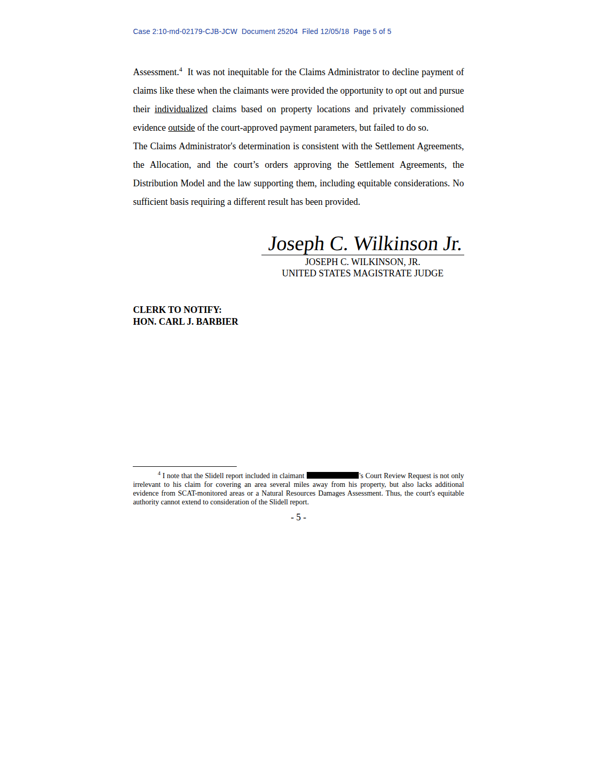Case 2:10-md-02179-CJB-JCW Document 25204 Filed 12/05/18 Page 5 of 5
Assessment.4 It was not inequitable for the Claims Administrator to decline payment of claims like these when the claimants were provided the opportunity to opt out and pursue their individualized claims based on property locations and privately commissioned evidence outside of the court-approved payment parameters, but failed to do so.
The Claims Administrator's determination is consistent with the Settlement Agreements, the Allocation, and the court’s orders approving the Settlement Agreements, the Distribution Model and the law supporting them, including equitable considerations. No sufficient basis requiring a different result has been provided.
Joseph C. Wilkinson Jr.
JOSEPH C. WILKINSON, JR.
UNITED STATES MAGISTRATE JUDGE
CLERK TO NOTIFY:
HON. CARL J. BARBIER
4 I note that the Slidell report included in claimant 's Court Review Request is not only irrelevant to his claim for covering an area several miles away from his property, but also lacks additional evidence from SCAT-monitored areas or a Natural Resources Damages Assessment. Thus, the court's equitable authority cannot extend to consideration of the Slidell report.
- 5 -